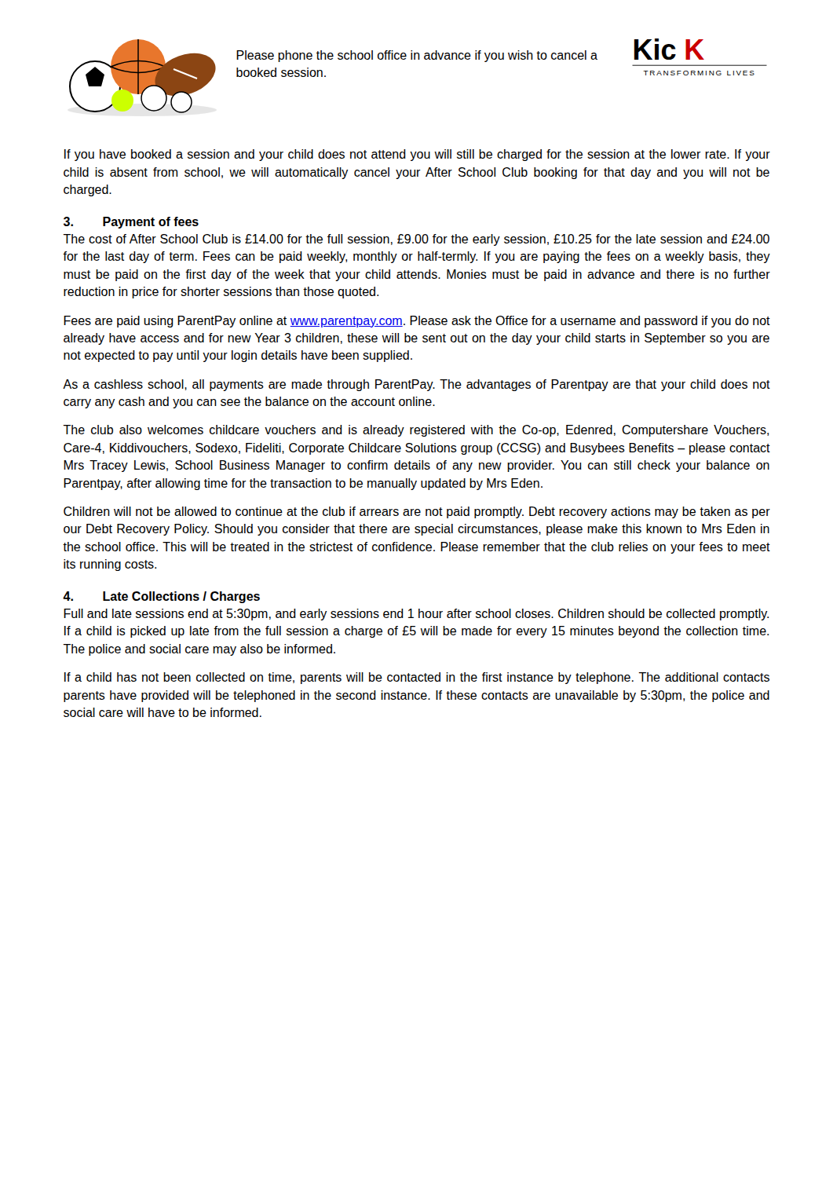Please phone the school office in advance if you wish to cancel a booked session.
If you have booked a session and your child does not attend you will still be charged for the session at the lower rate. If your child is absent from school, we will automatically cancel your After School Club booking for that day and you will not be charged.
3. Payment of fees
The cost of After School Club is £14.00 for the full session, £9.00 for the early session, £10.25 for the late session and £24.00 for the last day of term. Fees can be paid weekly, monthly or half-termly. If you are paying the fees on a weekly basis, they must be paid on the first day of the week that your child attends. Monies must be paid in advance and there is no further reduction in price for shorter sessions than those quoted.
Fees are paid using ParentPay online at www.parentpay.com. Please ask the Office for a username and password if you do not already have access and for new Year 3 children, these will be sent out on the day your child starts in September so you are not expected to pay until your login details have been supplied.
As a cashless school, all payments are made through ParentPay. The advantages of Parentpay are that your child does not carry any cash and you can see the balance on the account online.
The club also welcomes childcare vouchers and is already registered with the Co-op, Edenred, Computershare Vouchers, Care-4, Kiddivouchers, Sodexo, Fideliti, Corporate Childcare Solutions group (CCSG) and Busybees Benefits – please contact Mrs Tracey Lewis, School Business Manager to confirm details of any new provider. You can still check your balance on Parentpay, after allowing time for the transaction to be manually updated by Mrs Eden.
Children will not be allowed to continue at the club if arrears are not paid promptly. Debt recovery actions may be taken as per our Debt Recovery Policy. Should you consider that there are special circumstances, please make this known to Mrs Eden in the school office. This will be treated in the strictest of confidence. Please remember that the club relies on your fees to meet its running costs.
4. Late Collections / Charges
Full and late sessions end at 5:30pm, and early sessions end 1 hour after school closes. Children should be collected promptly. If a child is picked up late from the full session a charge of £5 will be made for every 15 minutes beyond the collection time. The police and social care may also be informed.
If a child has not been collected on time, parents will be contacted in the first instance by telephone. The additional contacts parents have provided will be telephoned in the second instance. If these contacts are unavailable by 5:30pm, the police and social care will have to be informed.